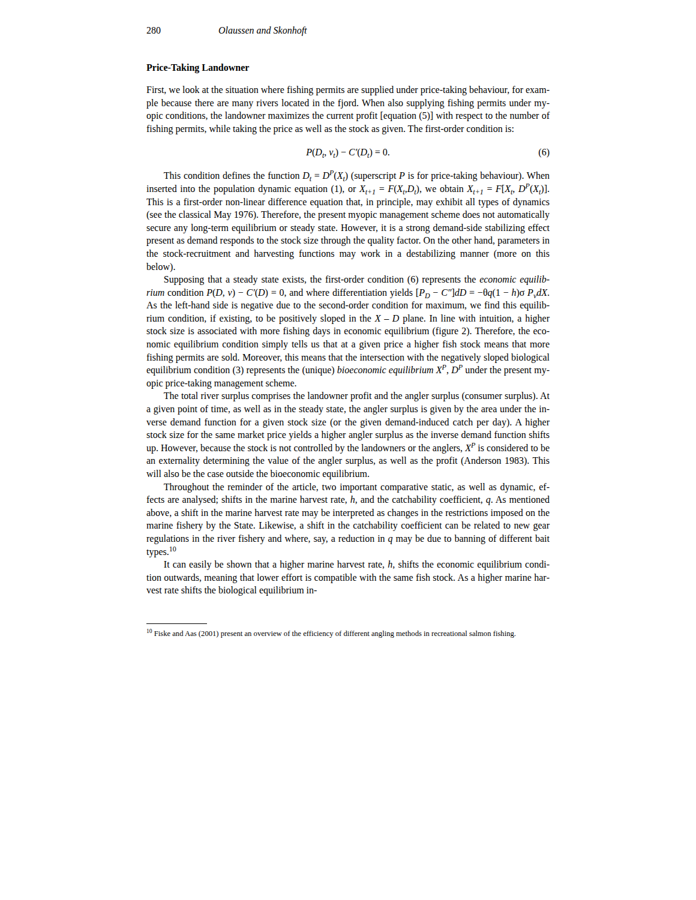280 Olaussen and Skonhoft
Price-Taking Landowner
First, we look at the situation where fishing permits are supplied under price-taking behaviour, for example because there are many rivers located in the fjord. When also supplying fishing permits under myopic conditions, the landowner maximizes the current profit [equation (5)] with respect to the number of fishing permits, while taking the price as well as the stock as given. The first-order condition is:
P(Dt, vt) − C′(Dt) = 0. (6)
This condition defines the function Dt = DP(Xt) (superscript P is for price-taking behaviour). When inserted into the population dynamic equation (1), or Xt+1 = F(Xt,Dt), we obtain Xt+1 = F[Xt, DP(Xt)]. This is a first-order non-linear difference equation that, in principle, may exhibit all types of dynamics (see the classical May 1976). Therefore, the present myopic management scheme does not automatically secure any long-term equilibrium or steady state. However, it is a strong demand-side stabilizing effect present as demand responds to the stock size through the quality factor. On the other hand, parameters in the stock-recruitment and harvesting functions may work in a destabilizing manner (more on this below).
Supposing that a steady state exists, the first-order condition (6) represents the economic equilibrium condition P(D, v) − C′(D) = 0, and where differentiation yields [PD − C″]dD = −θq(1 − h)σ Pv dX. As the left-hand side is negative due to the second-order condition for maximum, we find this equilibrium condition, if existing, to be positively sloped in the X – D plane. In line with intuition, a higher stock size is associated with more fishing days in economic equilibrium (figure 2). Therefore, the economic equilibrium condition simply tells us that at a given price a higher fish stock means that more fishing permits are sold. Moreover, this means that the intersection with the negatively sloped biological equilibrium condition (3) represents the (unique) bioeconomic equilibrium XP, DP under the present myopic price-taking management scheme.
The total river surplus comprises the landowner profit and the angler surplus (consumer surplus). At a given point of time, as well as in the steady state, the angler surplus is given by the area under the inverse demand function for a given stock size (or the given demand-induced catch per day). A higher stock size for the same market price yields a higher angler surplus as the inverse demand function shifts up. However, because the stock is not controlled by the landowners or the anglers, XP is considered to be an externality determining the value of the angler surplus, as well as the profit (Anderson 1983). This will also be the case outside the bioeconomic equilibrium.
Throughout the reminder of the article, two important comparative static, as well as dynamic, effects are analysed; shifts in the marine harvest rate, h, and the catchability coefficient, q. As mentioned above, a shift in the marine harvest rate may be interpreted as changes in the restrictions imposed on the marine fishery by the State. Likewise, a shift in the catchability coefficient can be related to new gear regulations in the river fishery and where, say, a reduction in q may be due to banning of different bait types.10
It can easily be shown that a higher marine harvest rate, h, shifts the economic equilibrium condition outwards, meaning that lower effort is compatible with the same fish stock. As a higher marine harvest rate shifts the biological equilibrium in-
10 Fiske and Aas (2001) present an overview of the efficiency of different angling methods in recreational salmon fishing.